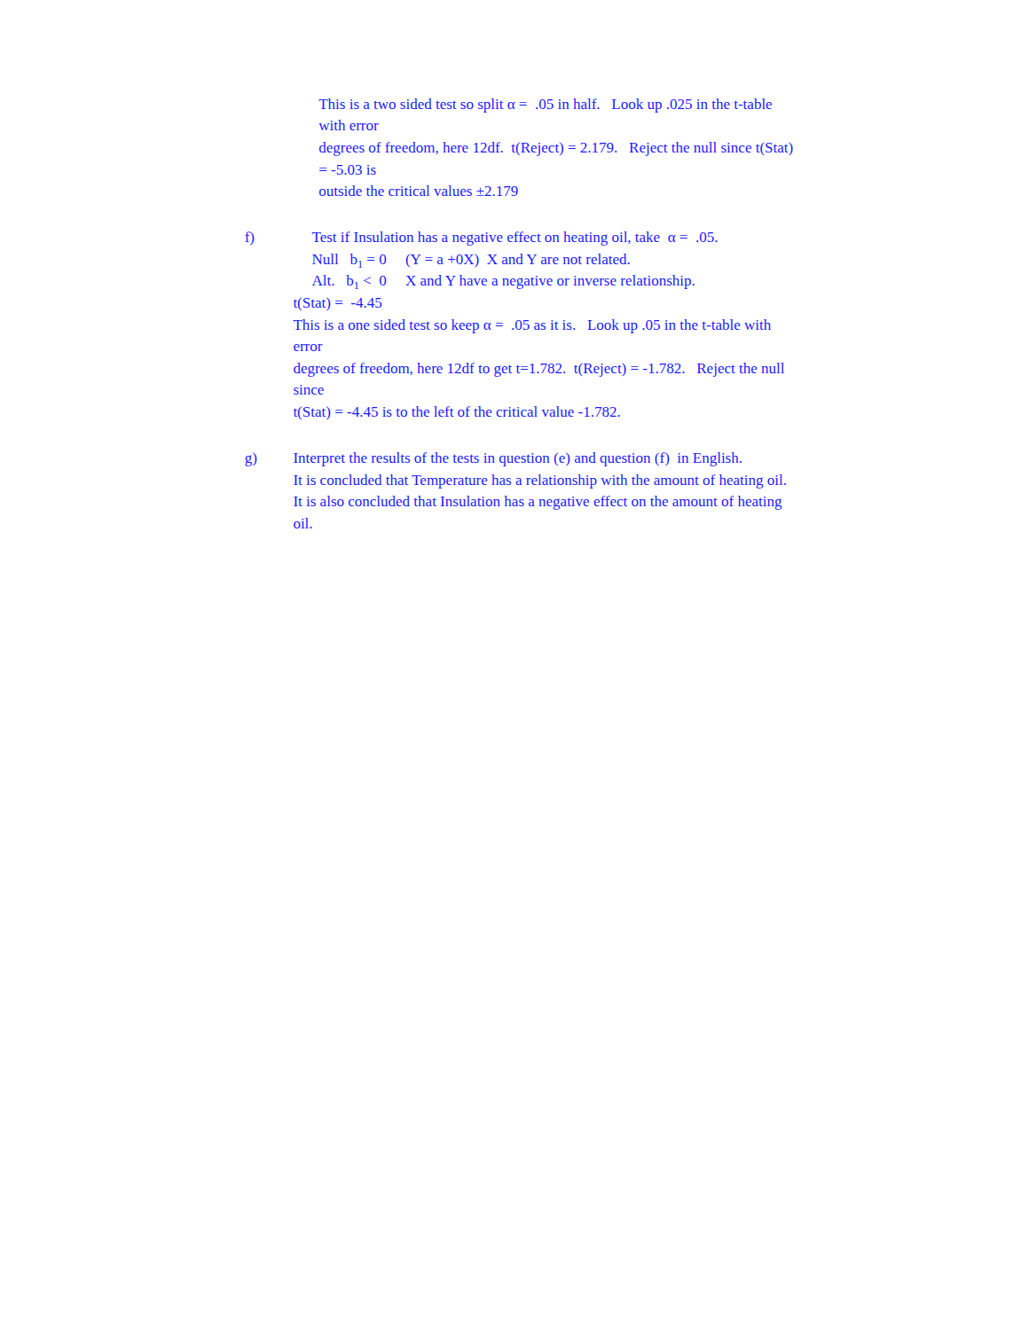This is a two sided test so split α = .05 in half. Look up .025 in the t-table with error
degrees of freedom, here 12df. t(Reject) = 2.179. Reject the null since t(Stat) = -5.03 is
outside the critical values ±2.179
f)
Test if Insulation has a negative effect on heating oil, take α = .05.
Null b1 = 0 (Y = a +0X) X and Y are not related.
Alt. b1 < 0 X and Y have a negative or inverse relationship.
t(Stat) = -4.45
This is a one sided test so keep α = .05 as it is. Look up .05 in the t-table with error
degrees of freedom, here 12df to get t=1.782. t(Reject) = -1.782. Reject the null since
t(Stat) = -4.45 is to the left of the critical value -1.782.
g)
Interpret the results of the tests in question (e) and question (f) in English.
It is concluded that Temperature has a relationship with the amount of heating oil.
It is also concluded that Insulation has a negative effect on the amount of heating oil.